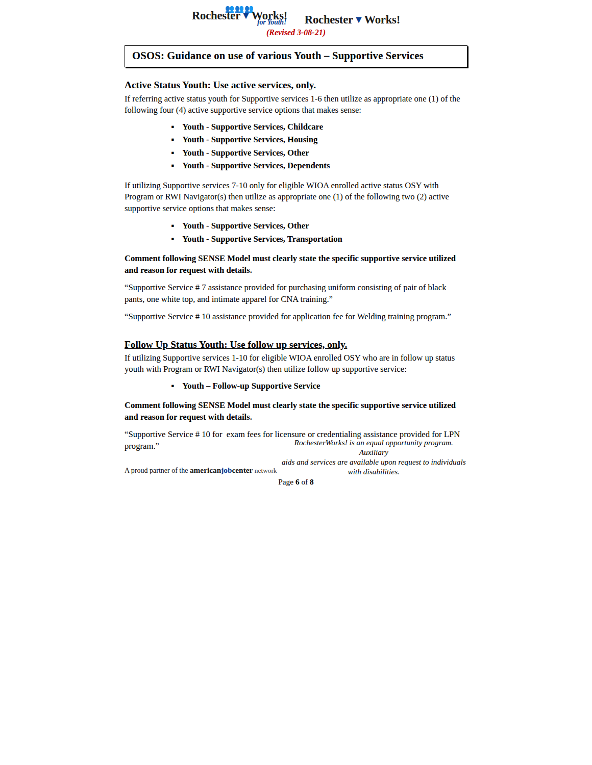👥👥👥 Rochester▼Works! for Youth!
Rochester▼Works!
(Revised 3-08-21)
OSOS: Guidance on use of various Youth – Supportive Services
Active Status Youth: Use active services, only.
If referring active status youth for Supportive services 1-6 then utilize as appropriate one (1) of the following four (4) active supportive service options that makes sense:
Youth - Supportive Services, Childcare
Youth - Supportive Services, Housing
Youth - Supportive Services, Other
Youth - Supportive Services, Dependents
If utilizing Supportive services 7-10 only for eligible WIOA enrolled active status OSY with Program or RWI Navigator(s) then utilize as appropriate one (1) of the following two (2) active supportive service options that makes sense:
Youth - Supportive Services, Other
Youth - Supportive Services, Transportation
Comment following SENSE Model must clearly state the specific supportive service utilized and reason for request with details.
“Supportive Service # 7 assistance provided for purchasing uniform consisting of pair of black pants, one white top, and intimate apparel for CNA training.”
“Supportive Service # 10 assistance provided for application fee for Welding training program.”
Follow Up Status Youth: Use follow up services, only.
If utilizing Supportive services 1-10 for eligible WIOA enrolled OSY who are in follow up status youth with Program or RWI Navigator(s) then utilize follow up supportive service:
Youth – Follow-up Supportive Service
Comment following SENSE Model must clearly state the specific supportive service utilized and reason for request with details.
“Supportive Service # 10 for exam fees for licensure or credentialing assistance provided for LPN program.”
A proud partner of the american job center network
RochesterWorks! is an equal opportunity program. Auxiliary
aids and services are available upon request to individuals with disabilities.
Page 6 of 8